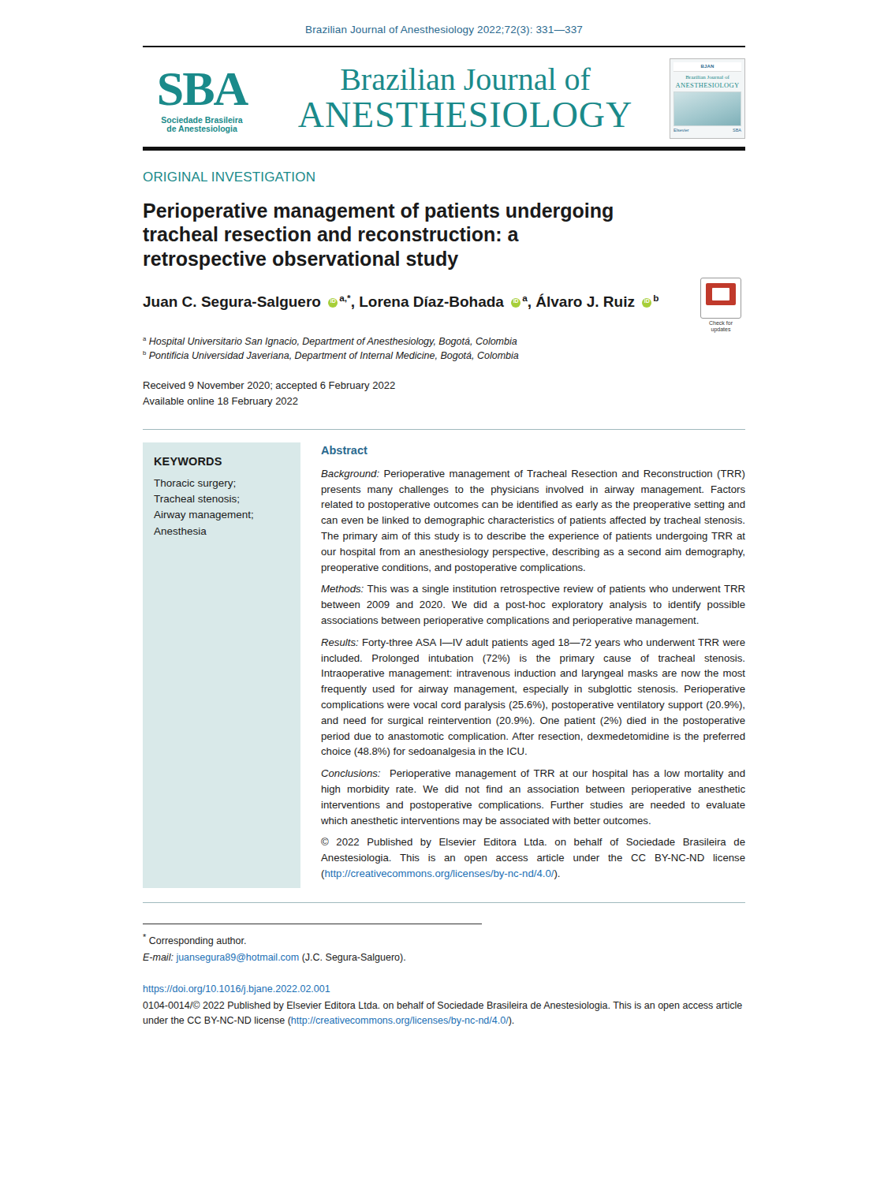Brazilian Journal of Anesthesiology 2022;72(3): 331—337
SBA Sociedade Brasileira
de Anestesiologia
Brazilian Journal of ANESTHESIOLOGY
BJAN
Brazilian Journal of
ANESTHESIOLOGY
Elsevier SBA
Check for
updates
ORIGINAL INVESTIGATION
Perioperative management of patients undergoing tracheal resection and reconstruction: a retrospective observational study
Juan C. Segura-Salguero a,*, Lorena Díaz-Bohada a, Álvaro J. Ruiz b
a Hospital Universitario San Ignacio, Department of Anesthesiology, Bogotá, Colombia
b Pontificia Universidad Javeriana, Department of Internal Medicine, Bogotá, Colombia
Received 9 November 2020; accepted 6 February 2022
Available online 18 February 2022
KEYWORDS
Thoracic surgery;
Tracheal stenosis;
Airway management;
Anesthesia
Abstract
Background: Perioperative management of Tracheal Resection and Reconstruction (TRR) presents many challenges to the physicians involved in airway management. Factors related to postoperative outcomes can be identified as early as the preoperative setting and can even be linked to demographic characteristics of patients affected by tracheal stenosis. The primary aim of this study is to describe the experience of patients undergoing TRR at our hospital from an anesthesiology perspective, describing as a second aim demography, preoperative conditions, and postoperative complications.
Methods: This was a single institution retrospective review of patients who underwent TRR between 2009 and 2020. We did a post-hoc exploratory analysis to identify possible associations between perioperative complications and perioperative management.
Results: Forty-three ASA I—IV adult patients aged 18—72 years who underwent TRR were included. Prolonged intubation (72%) is the primary cause of tracheal stenosis. Intraoperative management: intravenous induction and laryngeal masks are now the most frequently used for airway management, especially in subglottic stenosis. Perioperative complications were vocal cord paralysis (25.6%), postoperative ventilatory support (20.9%), and need for surgical reintervention (20.9%). One patient (2%) died in the postoperative period due to anastomotic complication. After resection, dexmedetomidine is the preferred choice (48.8%) for sedoanalgesia in the ICU.
Conclusions: Perioperative management of TRR at our hospital has a low mortality and high morbidity rate. We did not find an association between perioperative anesthetic interventions and postoperative complications. Further studies are needed to evaluate which anesthetic interventions may be associated with better outcomes.
© 2022 Published by Elsevier Editora Ltda. on behalf of Sociedade Brasileira de Anestesiologia. This is an open access article under the CC BY-NC-ND license (http://creativecommons.org/licenses/by-nc-nd/4.0/).
* Corresponding author.
E-mail: juansegura89@hotmail.com (J.C. Segura-Salguero).
https://doi.org/10.1016/j.bjane.2022.02.001 0104-0014/© 2022 Published by Elsevier Editora Ltda. on behalf of Sociedade Brasileira de Anestesiologia. This is an open access article under the CC BY-NC-ND license (http://creativecommons.org/licenses/by-nc-nd/4.0/).